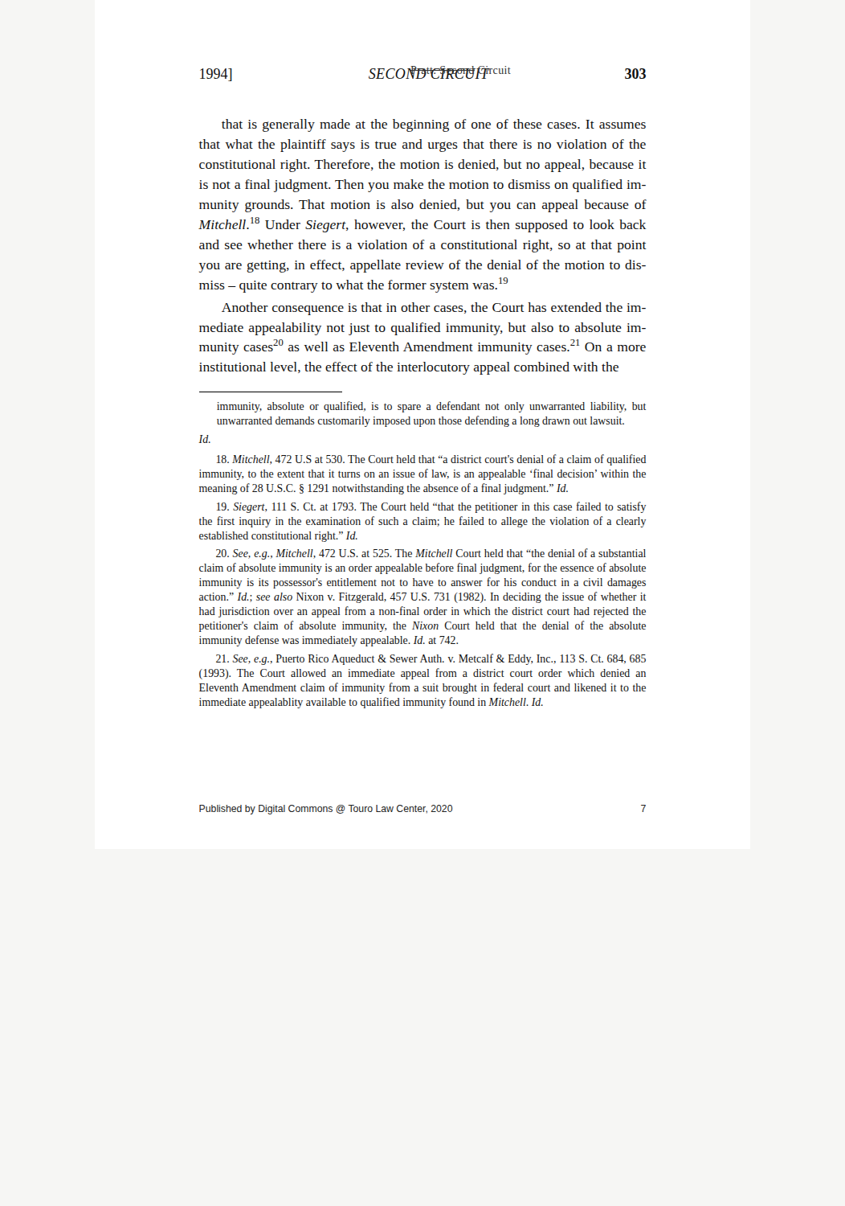1994] SECOND CIRCUIT Pratt: Second Circuit 303
that is generally made at the beginning of one of these cases. It assumes that what the plaintiff says is true and urges that there is no violation of the constitutional right. Therefore, the motion is denied, but no appeal, because it is not a final judgment. Then you make the motion to dismiss on qualified immunity grounds. That motion is also denied, but you can appeal because of Mitchell.18 Under Siegert, however, the Court is then supposed to look back and see whether there is a violation of a constitutional right, so at that point you are getting, in effect, appellate review of the denial of the motion to dismiss – quite contrary to what the former system was.19
Another consequence is that in other cases, the Court has extended the immediate appealability not just to qualified immunity, but also to absolute immunity cases20 as well as Eleventh Amendment immunity cases.21 On a more institutional level, the effect of the interlocutory appeal combined with the
immunity, absolute or qualified, is to spare a defendant not only unwarranted liability, but unwarranted demands customarily imposed upon those defending a long drawn out lawsuit.
Id.
18. Mitchell, 472 U.S at 530. The Court held that “a district court's denial of a claim of qualified immunity, to the extent that it turns on an issue of law, is an appealable ‘final decision’ within the meaning of 28 U.S.C. § 1291 notwithstanding the absence of a final judgment.” Id.
19. Siegert, 111 S. Ct. at 1793. The Court held “that the petitioner in this case failed to satisfy the first inquiry in the examination of such a claim; he failed to allege the violation of a clearly established constitutional right.” Id.
20. See, e.g., Mitchell, 472 U.S. at 525. The Mitchell Court held that “the denial of a substantial claim of absolute immunity is an order appealable before final judgment, for the essence of absolute immunity is its possessor's entitlement not to have to answer for his conduct in a civil damages action.” Id.; see also Nixon v. Fitzgerald, 457 U.S. 731 (1982). In deciding the issue of whether it had jurisdiction over an appeal from a non-final order in which the district court had rejected the petitioner's claim of absolute immunity, the Nixon Court held that the denial of the absolute immunity defense was immediately appealable. Id. at 742.
21. See, e.g., Puerto Rico Aqueduct & Sewer Auth. v. Metcalf & Eddy, Inc., 113 S. Ct. 684, 685 (1993). The Court allowed an immediate appeal from a district court order which denied an Eleventh Amendment claim of immunity from a suit brought in federal court and likened it to the immediate appealablity available to qualified immunity found in Mitchell. Id.
Published by Digital Commons @ Touro Law Center, 2020 7